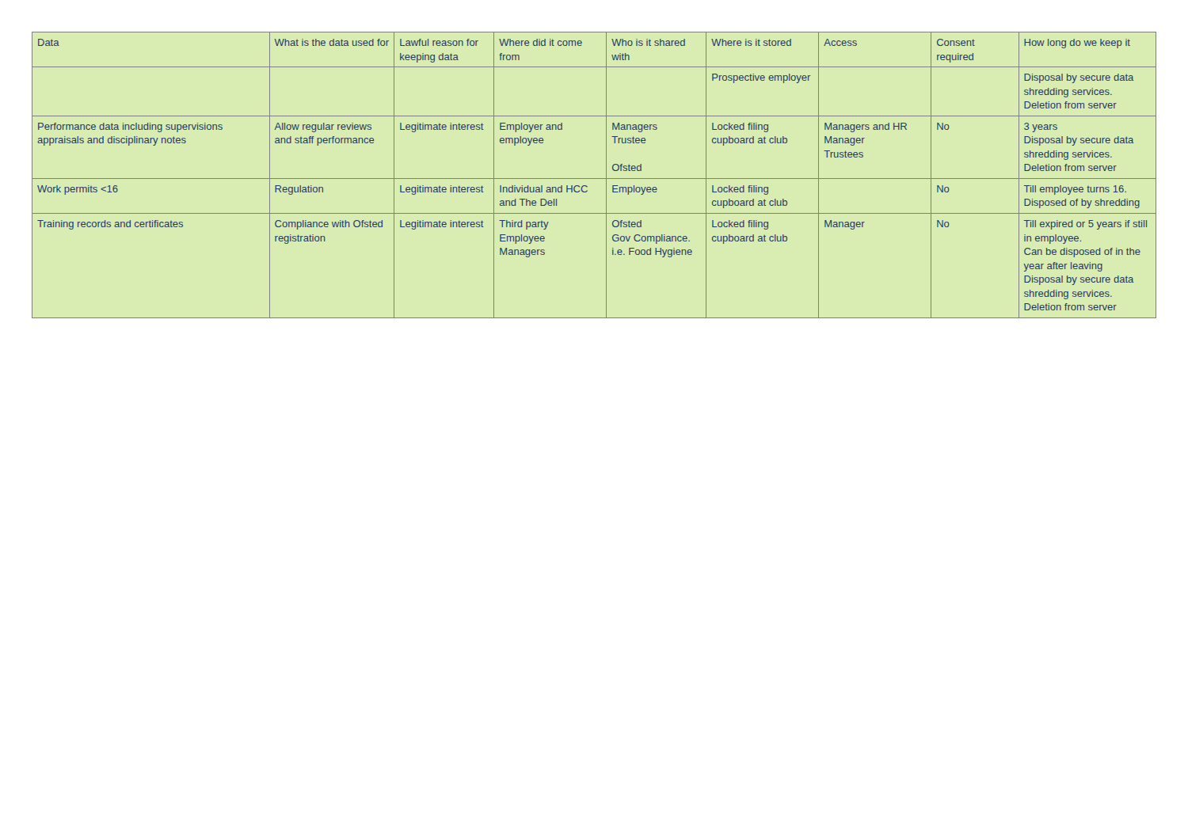| Data | What is the data used for | Lawful reason for keeping data | Where did it come from | Who is it shared with | Where is it stored | Access | Consent required | How long do we keep it |
| --- | --- | --- | --- | --- | --- | --- | --- | --- |
| | | | | | Prospective employer | | | Disposal by secure data shredding services. Deletion from server |
| Performance data including supervisions appraisals and disciplinary notes | Allow regular reviews and staff performance | Legitimate interest | Employer and employee | Managers Trustee Ofsted | Locked filing cupboard at club | Managers and HR Manager Trustees | No | 3 years Disposal by secure data shredding services. Deletion from server |
| Work permits <16 | Regulation | Legitimate interest | Individual and HCC and The Dell | Employee | Locked filing cupboard at club | | No | Till employee turns 16. Disposed of by shredding |
| Training records and certificates | Compliance with Ofsted registration | Legitimate interest | Third party Employee Managers | Ofsted Gov Compliance. i.e. Food Hygiene | Locked filing cupboard at club | Manager | No | Till expired or 5 years if still in employee. Can be disposed of in the year after leaving Disposal by secure data shredding services. Deletion from server |